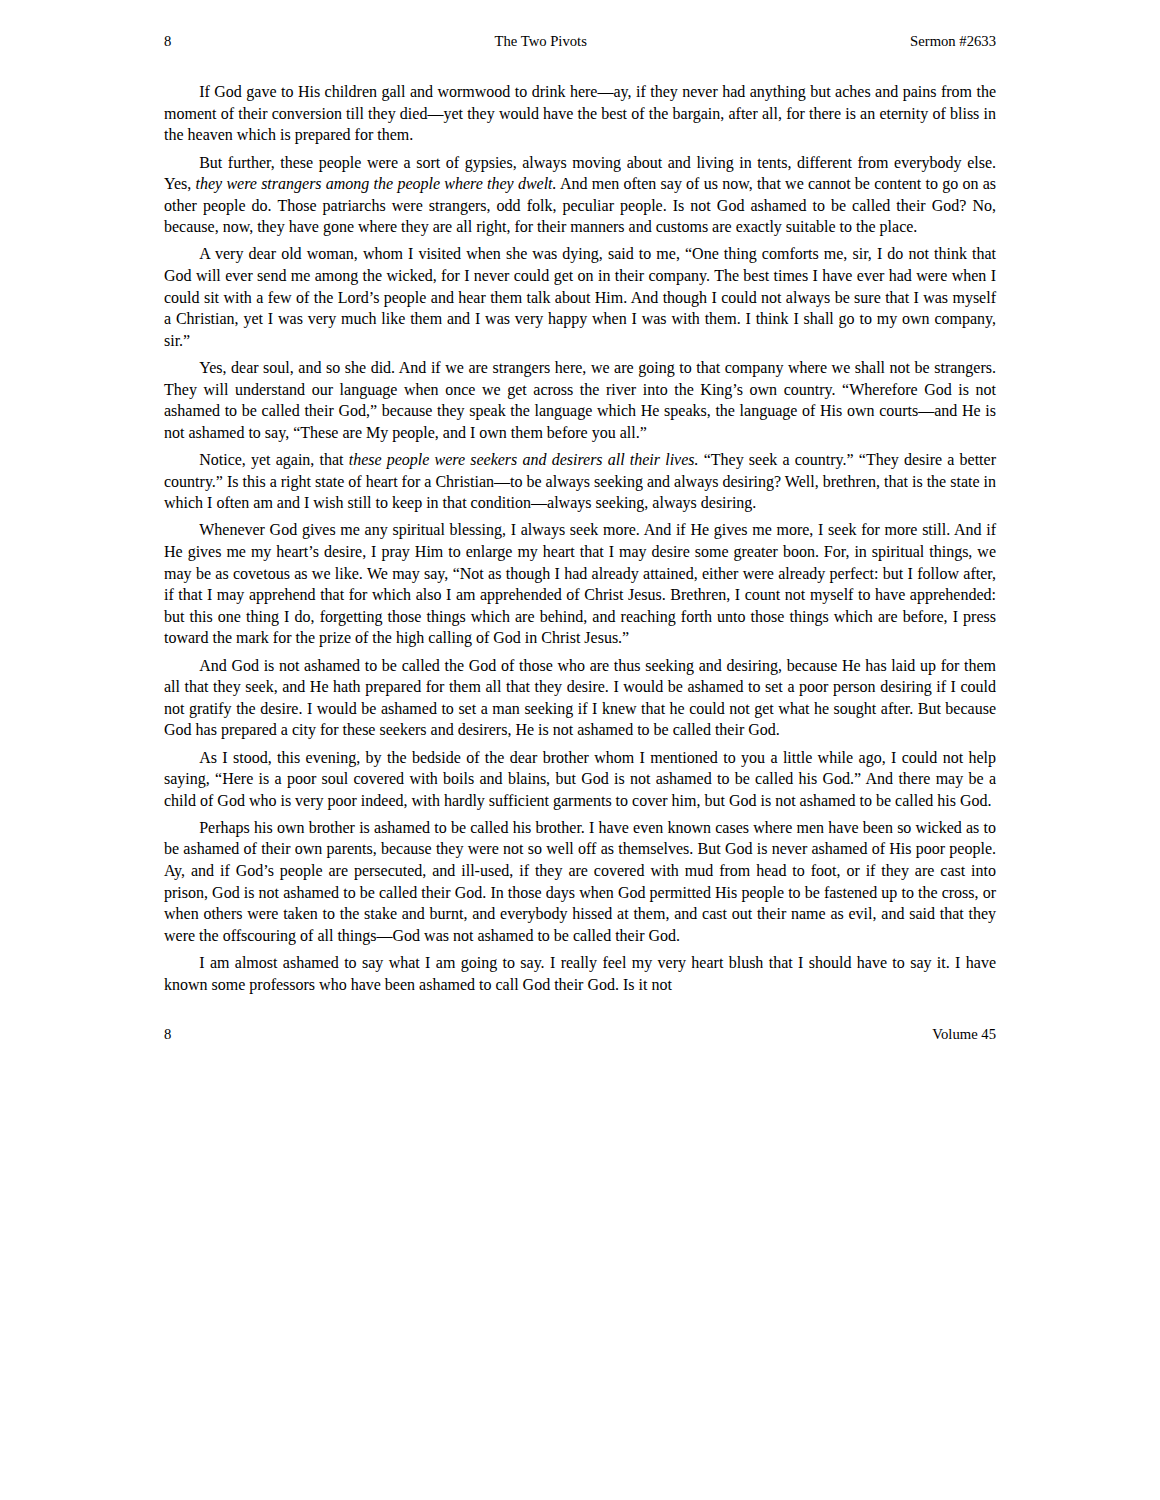8 The Two Pivots Sermon #2633
If God gave to His children gall and wormwood to drink here—ay, if they never had anything but aches and pains from the moment of their conversion till they died—yet they would have the best of the bargain, after all, for there is an eternity of bliss in the heaven which is prepared for them.
But further, these people were a sort of gypsies, always moving about and living in tents, different from everybody else. Yes, they were strangers among the people where they dwelt. And men often say of us now, that we cannot be content to go on as other people do. Those patriarchs were strangers, odd folk, peculiar people. Is not God ashamed to be called their God? No, because, now, they have gone where they are all right, for their manners and customs are exactly suitable to the place.
A very dear old woman, whom I visited when she was dying, said to me, “One thing comforts me, sir, I do not think that God will ever send me among the wicked, for I never could get on in their company. The best times I have ever had were when I could sit with a few of the Lord’s people and hear them talk about Him. And though I could not always be sure that I was myself a Christian, yet I was very much like them and I was very happy when I was with them. I think I shall go to my own company, sir.”
Yes, dear soul, and so she did. And if we are strangers here, we are going to that company where we shall not be strangers. They will understand our language when once we get across the river into the King’s own country. “Wherefore God is not ashamed to be called their God,” because they speak the language which He speaks, the language of His own courts—and He is not ashamed to say, “These are My people, and I own them before you all.”
Notice, yet again, that these people were seekers and desirers all their lives. “They seek a country.” “They desire a better country.” Is this a right state of heart for a Christian—to be always seeking and always desiring? Well, brethren, that is the state in which I often am and I wish still to keep in that condition—always seeking, always desiring.
Whenever God gives me any spiritual blessing, I always seek more. And if He gives me more, I seek for more still. And if He gives me my heart’s desire, I pray Him to enlarge my heart that I may desire some greater boon. For, in spiritual things, we may be as covetous as we like. We may say, “Not as though I had already attained, either were already perfect: but I follow after, if that I may apprehend that for which also I am apprehended of Christ Jesus. Brethren, I count not myself to have apprehended: but this one thing I do, forgetting those things which are behind, and reaching forth unto those things which are before, I press toward the mark for the prize of the high calling of God in Christ Jesus.”
And God is not ashamed to be called the God of those who are thus seeking and desiring, because He has laid up for them all that they seek, and He hath prepared for them all that they desire. I would be ashamed to set a poor person desiring if I could not gratify the desire. I would be ashamed to set a man seeking if I knew that he could not get what he sought after. But because God has prepared a city for these seekers and desirers, He is not ashamed to be called their God.
As I stood, this evening, by the bedside of the dear brother whom I mentioned to you a little while ago, I could not help saying, “Here is a poor soul covered with boils and blains, but God is not ashamed to be called his God.” And there may be a child of God who is very poor indeed, with hardly sufficient garments to cover him, but God is not ashamed to be called his God.
Perhaps his own brother is ashamed to be called his brother. I have even known cases where men have been so wicked as to be ashamed of their own parents, because they were not so well off as themselves. But God is never ashamed of His poor people. Ay, and if God’s people are persecuted, and ill-used, if they are covered with mud from head to foot, or if they are cast into prison, God is not ashamed to be called their God. In those days when God permitted His people to be fastened up to the cross, or when others were taken to the stake and burnt, and everybody hissed at them, and cast out their name as evil, and said that they were the offscouring of all things—God was not ashamed to be called their God.
I am almost ashamed to say what I am going to say. I really feel my very heart blush that I should have to say it. I have known some professors who have been ashamed to call God their God. Is it not
8 Volume 45